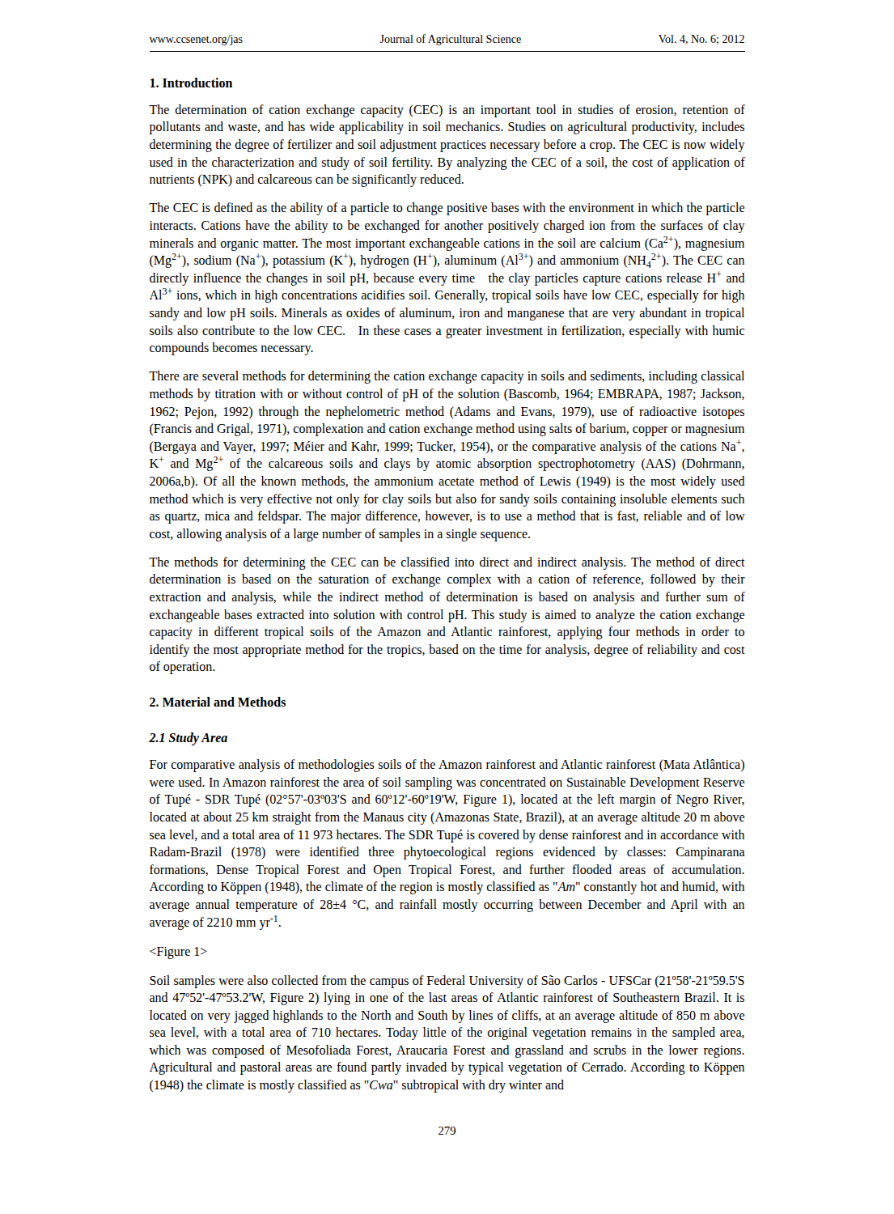www.ccsenet.org/jas Journal of Agricultural Science Vol. 4, No. 6; 2012
1. Introduction
The determination of cation exchange capacity (CEC) is an important tool in studies of erosion, retention of pollutants and waste, and has wide applicability in soil mechanics. Studies on agricultural productivity, includes determining the degree of fertilizer and soil adjustment practices necessary before a crop. The CEC is now widely used in the characterization and study of soil fertility. By analyzing the CEC of a soil, the cost of application of nutrients (NPK) and calcareous can be significantly reduced.
The CEC is defined as the ability of a particle to change positive bases with the environment in which the particle interacts. Cations have the ability to be exchanged for another positively charged ion from the surfaces of clay minerals and organic matter. The most important exchangeable cations in the soil are calcium (Ca2+), magnesium (Mg2+), sodium (Na+), potassium (K+), hydrogen (H+), aluminum (Al3+) and ammonium (NH42+). The CEC can directly influence the changes in soil pH, because every time the clay particles capture cations release H+ and Al3+ ions, which in high concentrations acidifies soil. Generally, tropical soils have low CEC, especially for high sandy and low pH soils. Minerals as oxides of aluminum, iron and manganese that are very abundant in tropical soils also contribute to the low CEC. In these cases a greater investment in fertilization, especially with humic compounds becomes necessary.
There are several methods for determining the cation exchange capacity in soils and sediments, including classical methods by titration with or without control of pH of the solution (Bascomb, 1964; EMBRAPA, 1987; Jackson, 1962; Pejon, 1992) through the nephelometric method (Adams and Evans, 1979), use of radioactive isotopes (Francis and Grigal, 1971), complexation and cation exchange method using salts of barium, copper or magnesium (Bergaya and Vayer, 1997; Méier and Kahr, 1999; Tucker, 1954), or the comparative analysis of the cations Na+, K+ and Mg2+ of the calcareous soils and clays by atomic absorption spectrophotometry (AAS) (Dohrmann, 2006a,b). Of all the known methods, the ammonium acetate method of Lewis (1949) is the most widely used method which is very effective not only for clay soils but also for sandy soils containing insoluble elements such as quartz, mica and feldspar. The major difference, however, is to use a method that is fast, reliable and of low cost, allowing analysis of a large number of samples in a single sequence.
The methods for determining the CEC can be classified into direct and indirect analysis. The method of direct determination is based on the saturation of exchange complex with a cation of reference, followed by their extraction and analysis, while the indirect method of determination is based on analysis and further sum of exchangeable bases extracted into solution with control pH. This study is aimed to analyze the cation exchange capacity in different tropical soils of the Amazon and Atlantic rainforest, applying four methods in order to identify the most appropriate method for the tropics, based on the time for analysis, degree of reliability and cost of operation.
2. Material and Methods
2.1 Study Area
For comparative analysis of methodologies soils of the Amazon rainforest and Atlantic rainforest (Mata Atlântica) were used. In Amazon rainforest the area of soil sampling was concentrated on Sustainable Development Reserve of Tupé - SDR Tupé (02°57'-03º03'S and 60º12'-60º19'W, Figure 1), located at the left margin of Negro River, located at about 25 km straight from the Manaus city (Amazonas State, Brazil), at an average altitude 20 m above sea level, and a total area of 11 973 hectares. The SDR Tupé is covered by dense rainforest and in accordance with Radam-Brazil (1978) were identified three phytoecological regions evidenced by classes: Campinarana formations, Dense Tropical Forest and Open Tropical Forest, and further flooded areas of accumulation. According to Köppen (1948), the climate of the region is mostly classified as "Am" constantly hot and humid, with average annual temperature of 28±4 °C, and rainfall mostly occurring between December and April with an average of 2210 mm yr-1.
<Figure 1>
Soil samples were also collected from the campus of Federal University of São Carlos - UFSCar (21º58'-21º59.5'S and 47º52'-47º53.2'W, Figure 2) lying in one of the last areas of Atlantic rainforest of Southeastern Brazil. It is located on very jagged highlands to the North and South by lines of cliffs, at an average altitude of 850 m above sea level, with a total area of 710 hectares. Today little of the original vegetation remains in the sampled area, which was composed of Mesofoliada Forest, Araucaria Forest and grassland and scrubs in the lower regions. Agricultural and pastoral areas are found partly invaded by typical vegetation of Cerrado. According to Köppen (1948) the climate is mostly classified as "Cwa" subtropical with dry winter and
279